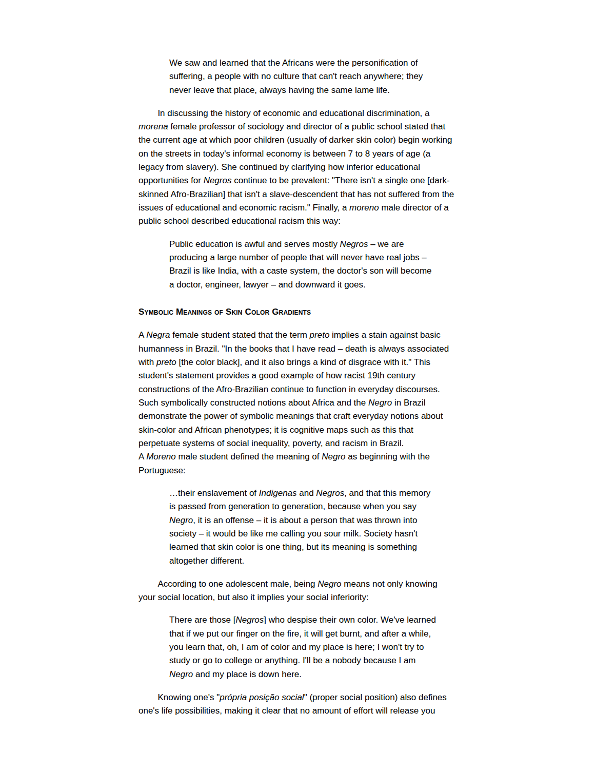We saw and learned that the Africans were the personification of suffering, a people with no culture that can't reach anywhere; they never leave that place, always having the same lame life.
In discussing the history of economic and educational discrimination, a morena female professor of sociology and director of a public school stated that the current age at which poor children (usually of darker skin color) begin working on the streets in today's informal economy is between 7 to 8 years of age (a legacy from slavery). She continued by clarifying how inferior educational opportunities for Negros continue to be prevalent: "There isn't a single one [dark-skinned Afro-Brazilian] that isn't a slave-descendent that has not suffered from the issues of educational and economic racism." Finally, a moreno male director of a public school described educational racism this way:
Public education is awful and serves mostly Negros – we are producing a large number of people that will never have real jobs – Brazil is like India, with a caste system, the doctor's son will become a doctor, engineer, lawyer – and downward it goes.
Symbolic Meanings of Skin Color Gradients
A Negra female student stated that the term preto implies a stain against basic humanness in Brazil. "In the books that I have read – death is always associated with preto [the color black], and it also brings a kind of disgrace with it." This student's statement provides a good example of how racist 19th century constructions of the Afro-Brazilian continue to function in everyday discourses. Such symbolically constructed notions about Africa and the Negro in Brazil demonstrate the power of symbolic meanings that craft everyday notions about skin-color and African phenotypes; it is cognitive maps such as this that perpetuate systems of social inequality, poverty, and racism in Brazil.
A Moreno male student defined the meaning of Negro as beginning with the Portuguese:
…their enslavement of Indigenas and Negros, and that this memory is passed from generation to generation, because when you say Negro, it is an offense – it is about a person that was thrown into society – it would be like me calling you sour milk. Society hasn't learned that skin color is one thing, but its meaning is something altogether different.
According to one adolescent male, being Negro means not only knowing your social location, but also it implies your social inferiority:
There are those [Negros] who despise their own color. We've learned that if we put our finger on the fire, it will get burnt, and after a while, you learn that, oh, I am of color and my place is here; I won't try to study or go to college or anything. I'll be a nobody because I am Negro and my place is down here.
Knowing one's "própria posição social" (proper social position) also defines one's life possibilities, making it clear that no amount of effort will release you